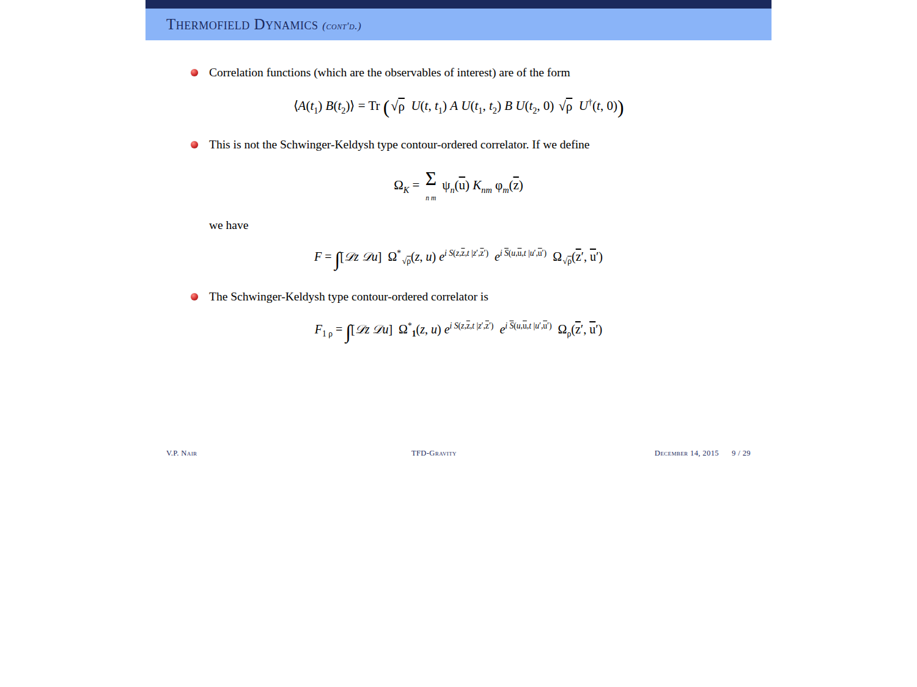Thermofield Dynamics (cont'd.)
Correlation functions (which are the observables of interest) are of the form
⟨A(t1) B(t2)⟩ = Tr (√ρ U(t, t1) A U(t1, t2) B U(t2, 0) √ρ U†(t, 0))
This is not the Schwinger-Keldysh type contour-ordered correlator. If we define
ΩK = Σ
n m ψn(u) Knm φm(z)
we have
F = ∫[𝒟z 𝒟u] Ω*√ρ(z, u) ei S(z,z,t |z′,z′) ei S(u,u,t |u′,u′) Ω√ρ(z′, u′)
The Schwinger-Keldysh type contour-ordered correlator is
F1 ρ = ∫[𝒟z 𝒟u] Ω*1(z, u) ei S(z,z,t |z′,z′) ei S(u,u,t |u′,u′) Ωρ(z′, u′)
V.P. Nair
TFD-Gravity
December 14, 2015 9 / 29